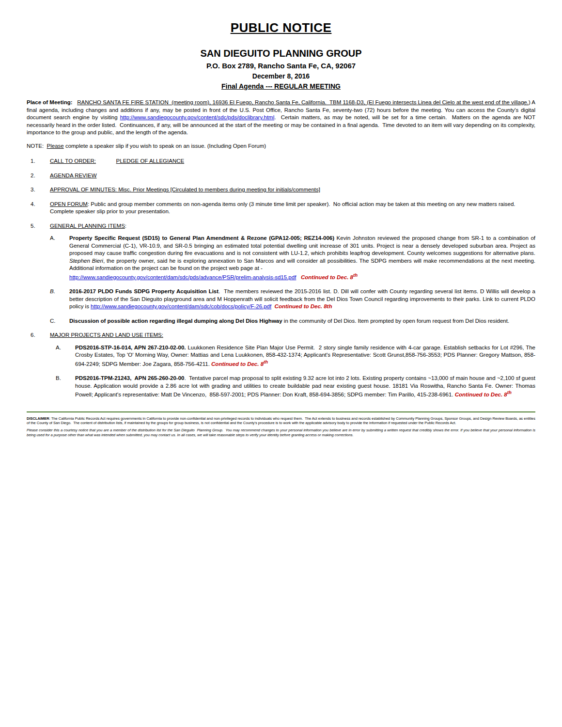PUBLIC NOTICE
SAN DIEGUITO PLANNING GROUP
P.O. Box 2789, Rancho Santa Fe, CA, 92067
December 8, 2016
Final Agenda --- REGULAR MEETING
Place of Meeting: RANCHO SANTA FE FIRE STATION (meeting room), 16936 El Fuego, Rancho Santa Fe, California. TBM 1168-D3, (El Fuego intersects Linea del Cielo at the west end of the village.) A final agenda, including changes and additions if any, may be posted in front of the U.S. Post Office, Rancho Santa Fe, seventy-two (72) hours before the meeting. You can access the County's digital document search engine by visiting http://www.sandiegocounty.gov/content/sdc/pds/doclibrary.html. Certain matters, as may be noted, will be set for a time certain. Matters on the agenda are NOT necessarily heard in the order listed. Continuances, if any, will be announced at the start of the meeting or may be contained in a final agenda. Time devoted to an item will vary depending on its complexity, importance to the group and public, and the length of the agenda.
NOTE: Please complete a speaker slip if you wish to speak on an issue. (Including Open Forum)
CALL TO ORDER: PLEDGE OF ALLEGIANCE
AGENDA REVIEW
APPROVAL OF MINUTES: Misc. Prior Meetings [Circulated to members during meeting for initials/comments]
OPEN FORUM: Public and group member comments on non-agenda items only (3 minute time limit per speaker). No official action may be taken at this meeting on any new matters raised. Complete speaker slip prior to your presentation.
GENERAL PLANNING ITEMS:
A. Property Specific Request (SD15) to General Plan Amendment & Rezone (GPA12-005; REZ14-006) Kevin Johnston reviewed the proposed change from SR-1 to a combination of General Commercial (C-1), VR-10.9, and SR-0.5 bringing an estimated total potential dwelling unit increase of 301 units. Project is near a densely developed suburban area. Project as proposed may cause traffic congestion during fire evacuations and is not consistent with LU-1.2, which prohibits leapfrog development. County welcomes suggestions for alternative plans. Stephen Bieri, the property owner, said he is exploring annexation to San Marcos and will consider all possibilities. The SDPG members will make recommendations at the next meeting. Additional information on the project can be found on the project web page at -
http://www.sandiegocounty.gov/content/dam/sdc/pds/advance/PSR/prelim-analysis-sd15.pdf Continued to Dec. 8th
B. 2016-2017 PLDO Funds SDPG Property Acquisition List. The members reviewed the 2015-2016 list. D. Dill will confer with County regarding several list items. D Willis will develop a better description of the San Dieguito playground area and M Hoppenrath will solicit feedback from the Del Dios Town Council regarding improvements to their parks. Link to current PLDO policy is http://www.sandiegocounty.gov/content/dam/sdc/cob/docs/policy/F-26.pdf Continued to Dec. 8th
C. Discussion of possible action regarding illegal dumping along Del Dios Highway in the community of Del Dios. Item prompted by open forum request from Del Dios resident.
MAJOR PROJECTS AND LAND USE ITEMS:
A. PDS2016-STP-16-014, APN 267-210-02-00. Luukkonen Residence Site Plan Major Use Permit. 2 story single family residence with 4-car garage. Establish setbacks for Lot #296, The Crosby Estates, Top 'O' Morning Way, Owner: Mattias and Lena Luukkonen, 858-432-1374; Applicant's Representative: Scott Grunst,858-756-3553; PDS Planner: Gregory Mattson, 858-694-2249; SDPG Member: Joe Zagara, 858-756-4211. Continued to Dec. 8th
B. PDS2016-TPM-21243, APN 265-260-20-00. Tentative parcel map proposal to split existing 9.32 acre lot into 2 lots. Existing property contains ~13,000 sf main house and ~2,100 sf guest house. Application would provide a 2.86 acre lot with grading and utilities to create buildable pad near existing guest house. 18181 Via Roswitha, Rancho Santa Fe. Owner: Thomas Powell; Applicant's representative: Matt De Vincenzo, 858-597-2001; PDS Planner: Don Kraft, 858-694-3856; SDPG member: Tim Parillo, 415-238-6961. Continued to Dec. 8th
DISCLAIMER: The California Public Records Act requires governments in California to provide non-confidential and non-privileged records to individuals who request them. The Act extends to business and records established by Community Planning Groups, Sponsor Groups, and Design Review Boards, as entities of the County of San Diego. The content of distribution lists, if maintained by the groups for group business, is not confidential and the County's procedure is to work with the applicable advisory body to provide the information if requested under the Public Records Act.
Please consider this a courtesy notice that you are a member of the distribution list for the San Dieguito Planning Group. You may recommend changes to your personal information you believe are in error by submitting a written request that credibly shows the error. If you believe that your personal information is being used for a purpose other than what was intended when submitted, you may contact us. In all cases, we will take reasonable steps to verify your identity before granting access or making corrections.